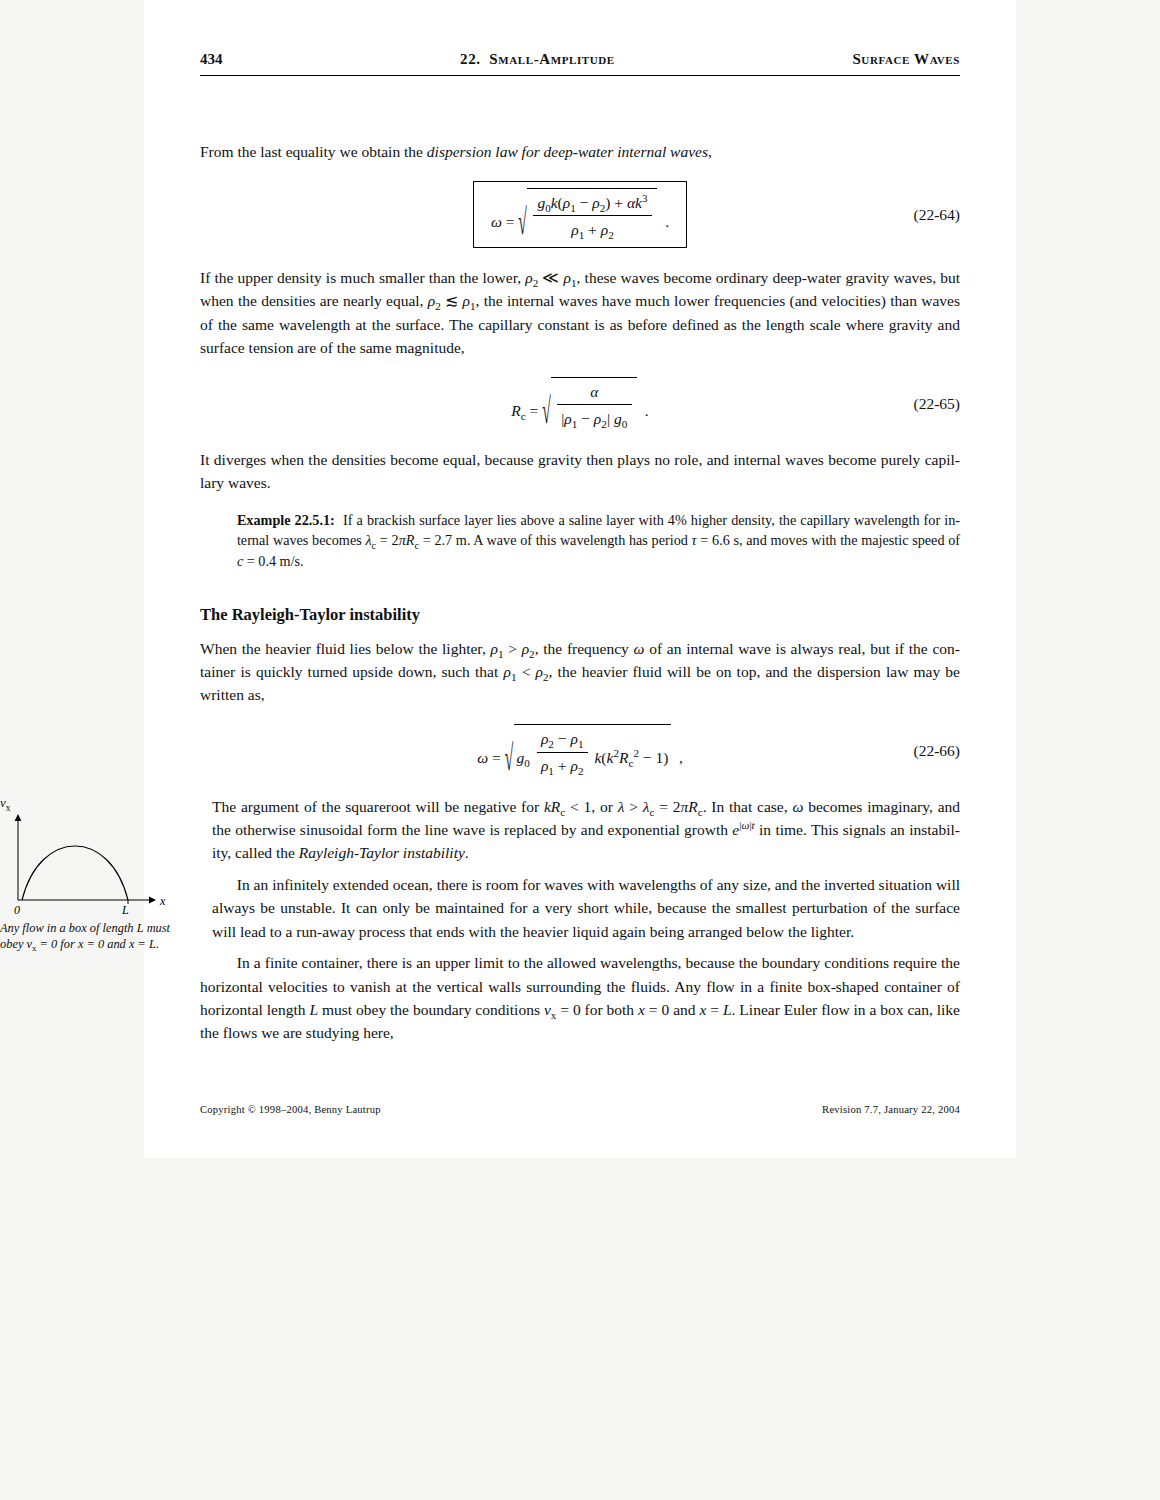434 22. Small-Amplitude Surface Waves
From the last equality we obtain the dispersion law for deep-water internal waves,
ω = √ g0k(ρ1 − ρ2) + αk3 ρ1 + ρ2 .
(22-64)
If the upper density is much smaller than the lower, ρ2 ≪ ρ1, these waves become ordinary deep-water gravity waves, but when the densities are nearly equal, ρ2 ≲ ρ1, the internal waves have much lower frequencies (and velocities) than waves of the same wavelength at the surface. The capillary constant is as before defined as the length scale where gravity and surface tension are of the same magnitude,
Rc = √ α |ρ1 − ρ2| g0 .
(22-65)
It diverges when the densities become equal, because gravity then plays no role, and internal waves become purely capillary waves.
Example 22.5.1: If a brackish surface layer lies above a saline layer with 4% higher density, the capillary wavelength for internal waves becomes λc = 2πRc = 2.7 m. A wave of this wavelength has period τ = 6.6 s, and moves with the majestic speed of c = 0.4 m/s.
The Rayleigh-Taylor instability
When the heavier fluid lies below the lighter, ρ1 > ρ2, the frequency ω of an internal wave is always real, but if the container is quickly turned upside down, such that ρ1 < ρ2, the heavier fluid will be on top, and the dispersion law may be written as,
ω = √ g0 ρ2 − ρ1 ρ1 + ρ2 k(k2Rc2 − 1) ,
(22-66)
vx
0 L x
Any flow in a box of length L must obey vx = 0 for x = 0 and x = L.
The argument of the squareroot will be negative for kRc < 1, or λ > λc = 2πRc. In that case, ω becomes imaginary, and the otherwise sinusoidal form the line wave is replaced by and exponential growth e|ω|t in time. This signals an instability, called the Rayleigh-Taylor instability.
In an infinitely extended ocean, there is room for waves with wavelengths of any size, and the inverted situation will always be unstable. It can only be maintained for a very short while, because the smallest perturbation of the surface will lead to a run-away process that ends with the heavier liquid again being arranged below the lighter.
In a finite container, there is an upper limit to the allowed wavelengths, because the boundary conditions require the horizontal velocities to vanish at the vertical walls surrounding the fluids. Any flow in a finite box-shaped container of horizontal length L must obey the boundary conditions vx = 0 for both x = 0 and x = L. Linear Euler flow in a box can, like the flows we are studying here,
Copyright © 1998–2004, Benny Lautrup Revision 7.7, January 22, 2004